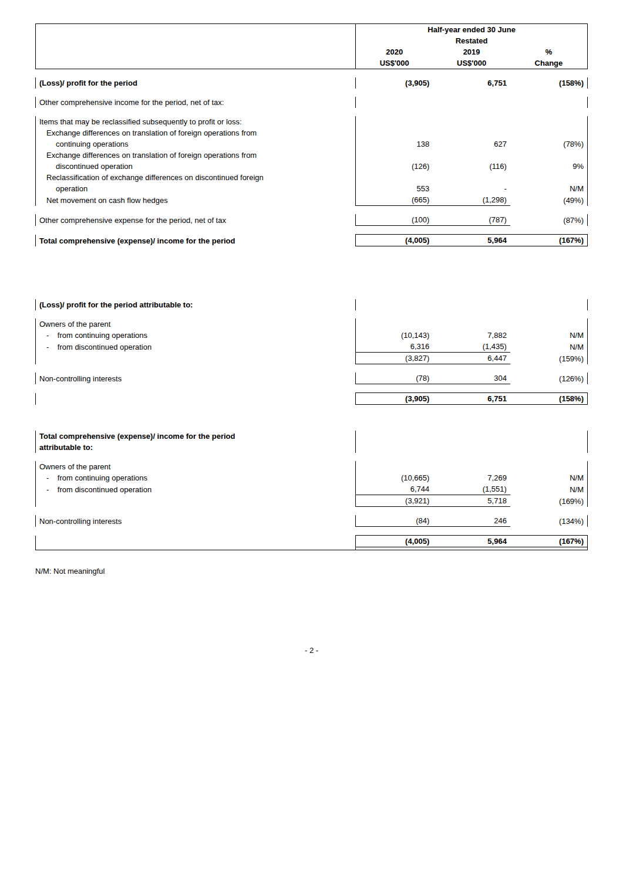| | Half-year ended 30 June |
| | | Restated | |
| | 2020 | 2019 | % |
| | US$'000 | US$'000 | Change |
| (Loss)/ profit for the period | (3,905) | 6,751 | (158%) |
| Other comprehensive income for the period, net of tax: | | | |
| Items that may be reclassified subsequently to profit or loss: | | | |
| Exchange differences on translation of foreign operations from | | | |
| continuing operations | 138 | 627 | (78%) |
| Exchange differences on translation of foreign operations from | | | |
| discontinued operation | (126) | (116) | 9% |
| Reclassification of exchange differences on discontinued foreign | | | |
| operation | 553 | - | N/M |
| Net movement on cash flow hedges | (665) | (1,298) | (49%) |
| Other comprehensive expense for the period, net of tax | (100) | (787) | (87%) |
| Total comprehensive (expense)/ income for the period | (4,005) | 5,964 | (167%) |
| (Loss)/ profit for the period attributable to: | | | |
| Owners of the parent | | | |
| - from continuing operations | (10,143) | 7,882 | N/M |
| - from discontinued operation | 6,316 | (1,435) | N/M |
| | (3,827) | 6,447 | (159%) |
| Non-controlling interests | (78) | 304 | (126%) |
| | (3,905) | 6,751 | (158%) |
| Total comprehensive (expense)/ income for the period | | | |
| attributable to: | | | |
| Owners of the parent | | | |
| - from continuing operations | (10,665) | 7,269 | N/M |
| - from discontinued operation | 6,744 | (1,551) | N/M |
| | (3,921) | 5,718 | (169%) |
| Non-controlling interests | (84) | 246 | (134%) |
| | (4,005) | 5,964 | (167%) |
N/M: Not meaningful
- 2 -